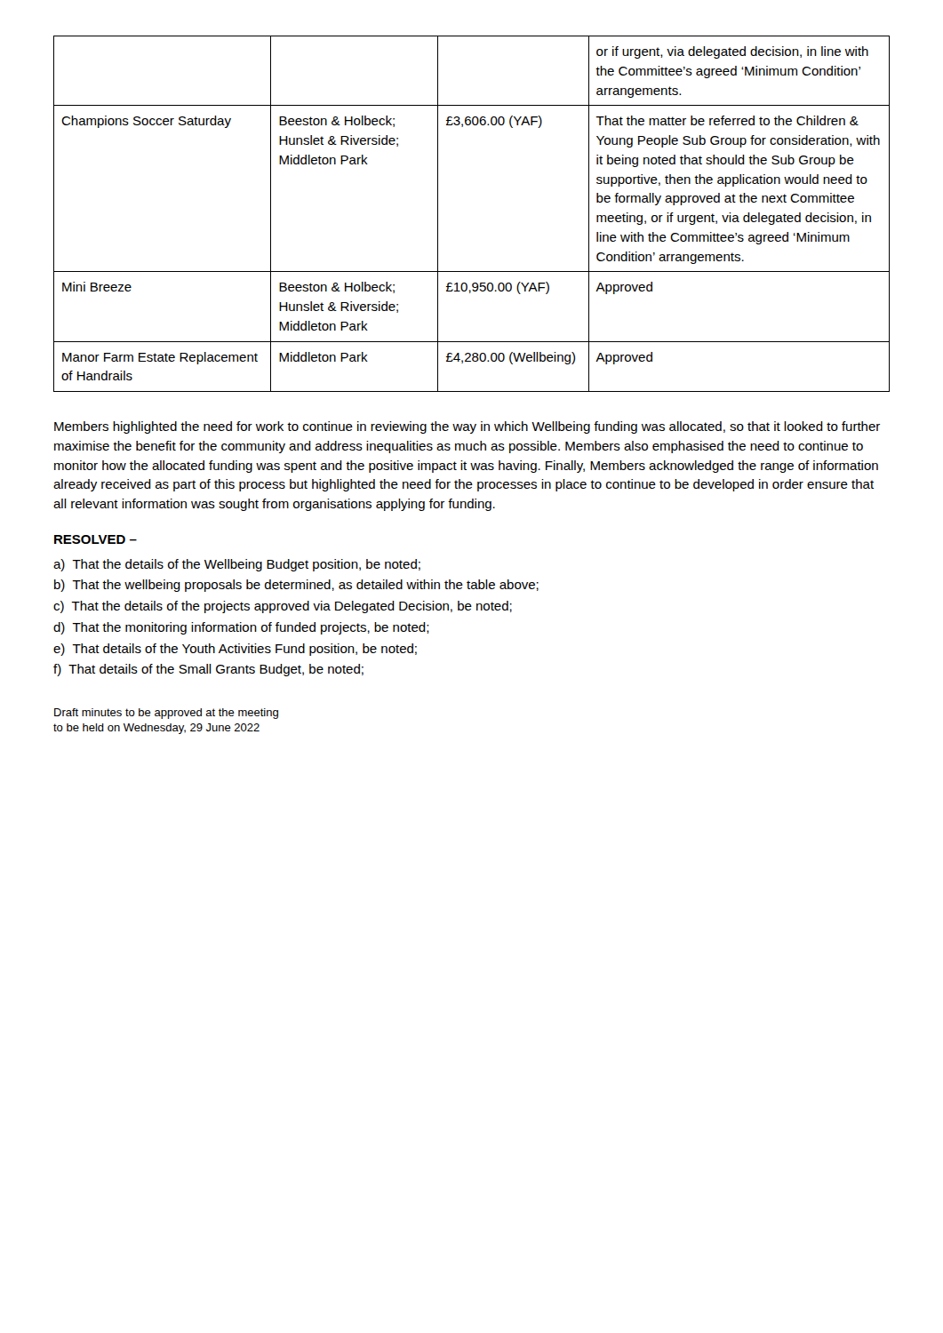| | | | or if urgent, via delegated decision, in line with the Committee’s agreed ‘Minimum Condition’ arrangements. |
| Champions Soccer Saturday | Beeston & Holbeck; Hunslet & Riverside; Middleton Park | £3,606.00 (YAF) | That the matter be referred to the Children & Young People Sub Group for consideration, with it being noted that should the Sub Group be supportive, then the application would need to be formally approved at the next Committee meeting, or if urgent, via delegated decision, in line with the Committee’s agreed ‘Minimum Condition’ arrangements. |
| Mini Breeze | Beeston & Holbeck; Hunslet & Riverside; Middleton Park | £10,950.00 (YAF) | Approved |
| Manor Farm Estate Replacement of Handrails | Middleton Park | £4,280.00 (Wellbeing) | Approved |
Members highlighted the need for work to continue in reviewing the way in which Wellbeing funding was allocated, so that it looked to further maximise the benefit for the community and address inequalities as much as possible. Members also emphasised the need to continue to monitor how the allocated funding was spent and the positive impact it was having. Finally, Members acknowledged the range of information already received as part of this process but highlighted the need for the processes in place to continue to be developed in order ensure that all relevant information was sought from organisations applying for funding.
RESOLVED –
a) That the details of the Wellbeing Budget position, be noted;
b) That the wellbeing proposals be determined, as detailed within the table above;
c) That the details of the projects approved via Delegated Decision, be noted;
d) That the monitoring information of funded projects, be noted;
e) That details of the Youth Activities Fund position, be noted;
f) That details of the Small Grants Budget, be noted;
Draft minutes to be approved at the meeting
to be held on Wednesday, 29 June 2022